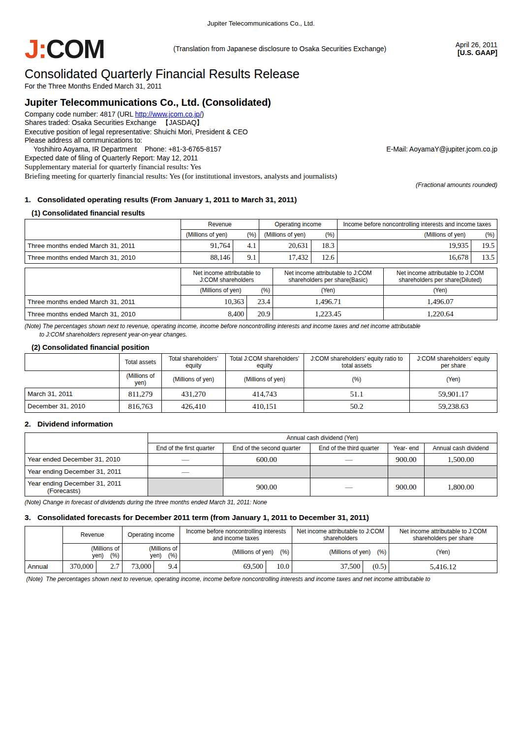Jupiter Telecommunications Co., Ltd.
J: COM
(Translation from Japanese disclosure to Osaka Securities Exchange)
April 26, 2011
[U.S. GAAP]
Consolidated Quarterly Financial Results Release
For the Three Months Ended March 31, 2011
Jupiter Telecommunications Co., Ltd. (Consolidated)
Company code number: 4817 (URL http://www.jcom.co.jp/)
Shares traded: Osaka Securities Exchange 【JASDAQ】
Executive position of legal representative: Shuichi Mori, President & CEO
Please address all communications to:
Yoshihiro Aoyama, IR Department Phone: +81-3-6765-8157
E-Mail: AoyamaY@jupiter.jcom.co.jp
Expected date of filing of Quarterly Report: May 12, 2011
Supplementary material for quarterly financial results: Yes
Briefing meeting for quarterly financial results: Yes (for institutional investors, analysts and journalists)
(Fractional amounts rounded)
1. Consolidated operating results (From January 1, 2011 to March 31, 2011)
(1) Consolidated financial results
| | Revenue | Operating income | Income before noncontrolling interests and income taxes |
| --- | --- | --- | --- |
| (Millions of yen) (%) | (Millions of yen) (%) | (Millions of yen) (%) |
| Three months ended March 31, 2011 | 91,764 | 4.1 | 20,631 | 18.3 | 19,935 | 19.5 |
| Three months ended March 31, 2010 | 88,146 | 9.1 | 17,432 | 12.6 | 16,678 | 13.5 |
| | Net income attributable to J:COM shareholders | Net income attributable to J:COM shareholders per share(Basic) | Net income attributable to J:COM shareholders per share(Diluted) |
| --- | --- | --- | --- |
| (Millions of yen) (%) | (Yen) | (Yen) |
| Three months ended March 31, 2011 | 10,363 | 23.4 | 1,496.71 | 1,496.07 |
| Three months ended March 31, 2010 | 8,400 | 20.9 | 1,223.45 | 1,220.64 |
(Note) The percentages shown next to revenue, operating income, income before noncontrolling interests and income taxes and net income attributable to J:COM shareholders represent year-on-year changes.
(2) Consolidated financial position
| | Total assets | Total shareholders’ equity | Total J:COM shareholders’ equity | J:COM shareholders’ equity ratio to total assets | J:COM shareholders’ equity per share |
| --- | --- | --- | --- | --- | --- |
| | (Millions of yen) | (Millions of yen) | (Millions of yen) | (%) | (Yen) |
| March 31, 2011 | 811,279 | 431,270 | 414,743 | 51.1 | 59,901.17 |
| December 31, 2010 | 816,763 | 426,410 | 410,151 | 50.2 | 59,238.63 |
2. Dividend information
| | Annual cash dividend (Yen) |
| --- | --- |
| End of the first quarter | End of the second quarter | End of the third quarter | Year- end | Annual cash dividend |
| Year ended December 31, 2010 | — | 600.00 | — | 900.00 | 1,500.00 |
| Year ending December 31, 2011 | — | | | | |
| Year ending December 31, 2011 (Forecasts) | | 900.00 | — | 900.00 | 1,800.00 |
(Note) Change in forecast of dividends during the three months ended March 31, 2011: None
3. Consolidated forecasts for December 2011 term (from January 1, 2011 to December 31, 2011)
| | Revenue | Operating income | Income before noncontrolling interests and income taxes | Net income attributable to J:COM shareholders | Net income attributable to J:COM shareholders per share |
| --- | --- | --- | --- | --- | --- |
| (Millions of yen) (%) | (Millions of yen) (%) | (Millions of yen) (%) | (Millions of yen) (%) | (Yen) |
| Annual | 370,000 | 2.7 | 73,000 | 9.4 | 69,500 | 10.0 | 37,500 | (0.5) | 5,416.12 |
(Note) The percentages shown next to revenue, operating income, income before noncontrolling interests and income taxes and net income attributable to